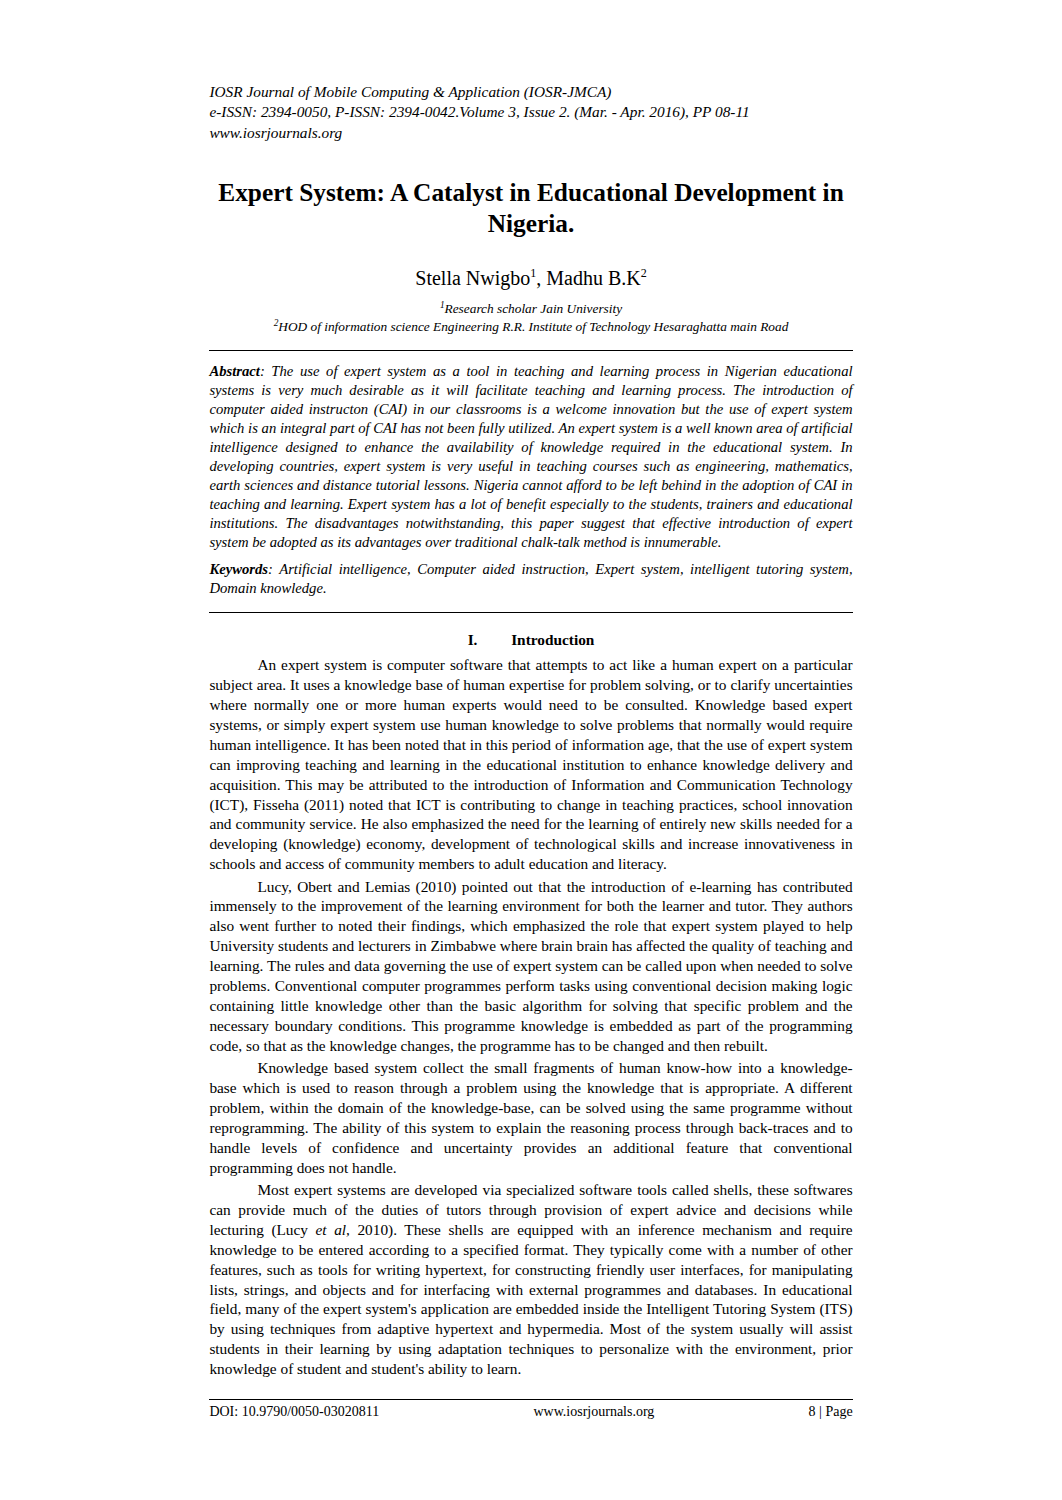IOSR Journal of Mobile Computing & Application (IOSR-JMCA)
e-ISSN: 2394-0050, P-ISSN: 2394-0042.Volume 3, Issue 2. (Mar. - Apr. 2016), PP 08-11
www.iosrjournals.org
Expert System: A Catalyst in Educational Development in Nigeria.
Stella Nwigbo1, Madhu B.K2
1Research scholar Jain University
2HOD of information science Engineering R.R. Institute of Technology Hesaraghatta main Road
Abstract: The use of expert system as a tool in teaching and learning process in Nigerian educational systems is very much desirable as it will facilitate teaching and learning process. The introduction of computer aided instructon (CAI) in our classrooms is a welcome innovation but the use of expert system which is an integral part of CAI has not been fully utilized. An expert system is a well known area of artificial intelligence designed to enhance the availability of knowledge required in the educational system. In developing countries, expert system is very useful in teaching courses such as engineering, mathematics, earth sciences and distance tutorial lessons. Nigeria cannot afford to be left behind in the adoption of CAI in teaching and learning. Expert system has a lot of benefit especially to the students, trainers and educational institutions. The disadvantages notwithstanding, this paper suggest that effective introduction of expert system be adopted as its advantages over traditional chalk-talk method is innumerable.
Keywords: Artificial intelligence, Computer aided instruction, Expert system, intelligent tutoring system, Domain knowledge.
I. Introduction
An expert system is computer software that attempts to act like a human expert on a particular subject area. It uses a knowledge base of human expertise for problem solving, or to clarify uncertainties where normally one or more human experts would need to be consulted. Knowledge based expert systems, or simply expert system use human knowledge to solve problems that normally would require human intelligence. It has been noted that in this period of information age, that the use of expert system can improving teaching and learning in the educational institution to enhance knowledge delivery and acquisition. This may be attributed to the introduction of Information and Communication Technology (ICT), Fisseha (2011) noted that ICT is contributing to change in teaching practices, school innovation and community service. He also emphasized the need for the learning of entirely new skills needed for a developing (knowledge) economy, development of technological skills and increase innovativeness in schools and access of community members to adult education and literacy.
Lucy, Obert and Lemias (2010) pointed out that the introduction of e-learning has contributed immensely to the improvement of the learning environment for both the learner and tutor. They authors also went further to noted their findings, which emphasized the role that expert system played to help University students and lecturers in Zimbabwe where brain brain has affected the quality of teaching and learning. The rules and data governing the use of expert system can be called upon when needed to solve problems. Conventional computer programmes perform tasks using conventional decision making logic containing little knowledge other than the basic algorithm for solving that specific problem and the necessary boundary conditions. This programme knowledge is embedded as part of the programming code, so that as the knowledge changes, the programme has to be changed and then rebuilt.
Knowledge based system collect the small fragments of human know-how into a knowledge-base which is used to reason through a problem using the knowledge that is appropriate. A different problem, within the domain of the knowledge-base, can be solved using the same programme without reprogramming. The ability of this system to explain the reasoning process through back-traces and to handle levels of confidence and uncertainty provides an additional feature that conventional programming does not handle.
Most expert systems are developed via specialized software tools called shells, these softwares can provide much of the duties of tutors through provision of expert advice and decisions while lecturing (Lucy et al, 2010). These shells are equipped with an inference mechanism and require knowledge to be entered according to a specified format. They typically come with a number of other features, such as tools for writing hypertext, for constructing friendly user interfaces, for manipulating lists, strings, and objects and for interfacing with external programmes and databases. In educational field, many of the expert system's application are embedded inside the Intelligent Tutoring System (ITS) by using techniques from adaptive hypertext and hypermedia. Most of the system usually will assist students in their learning by using adaptation techniques to personalize with the environment, prior knowledge of student and student's ability to learn.
DOI: 10.9790/0050-03020811 www.iosrjournals.org 8 | Page